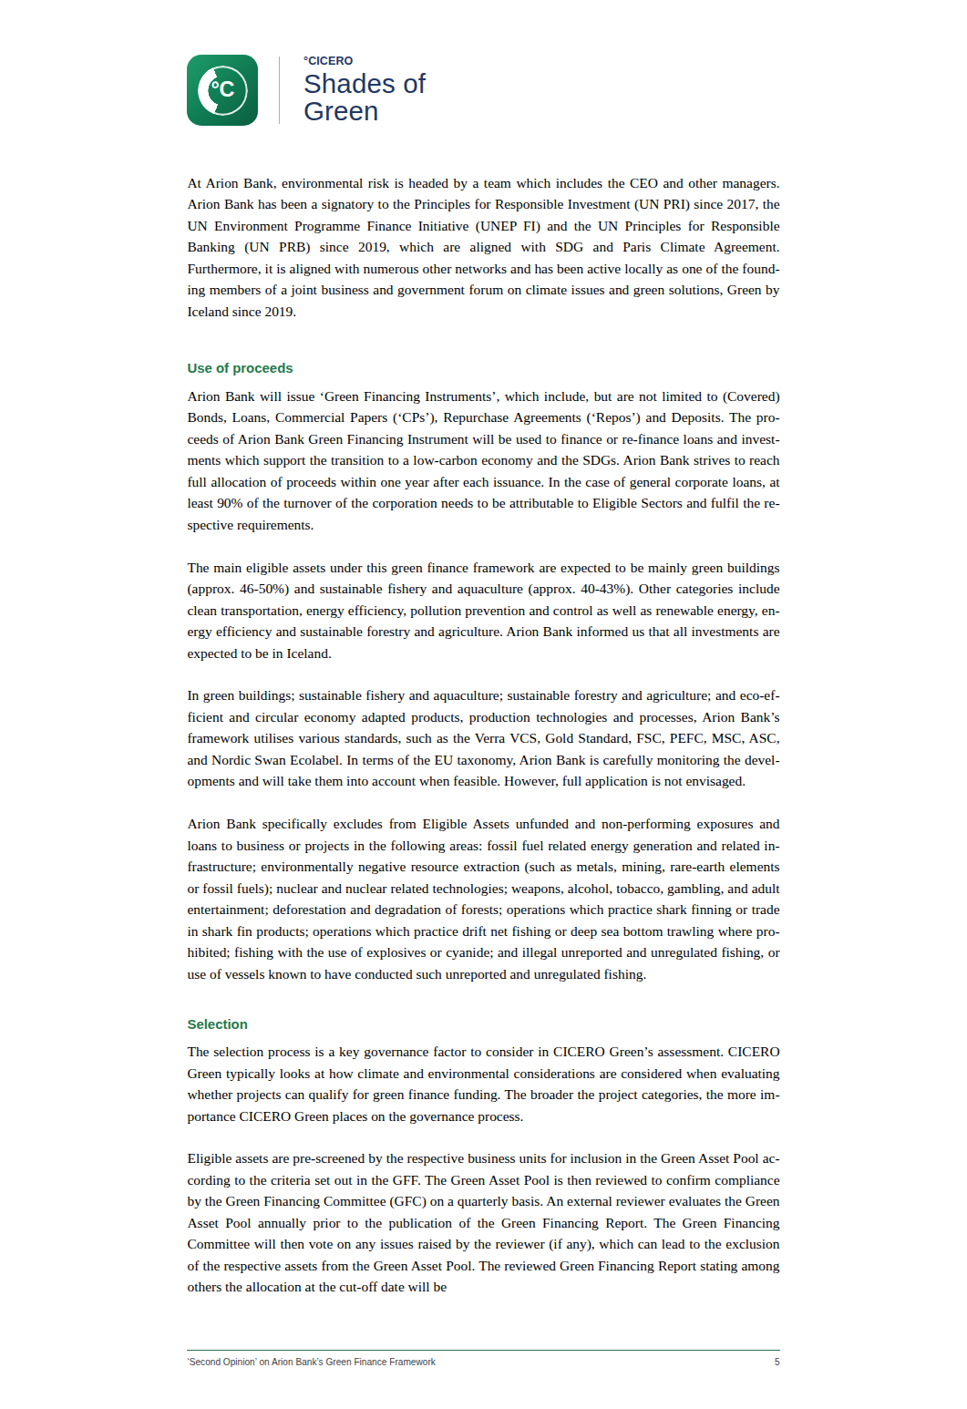°C
°CICERO
Shades of
Green
At Arion Bank, environmental risk is headed by a team which includes the CEO and other managers. Arion Bank has been a signatory to the Principles for Responsible Investment (UN PRI) since 2017, the UN Environment Programme Finance Initiative (UNEP FI) and the UN Principles for Responsible Banking (UN PRB) since 2019, which are aligned with SDG and Paris Climate Agreement. Furthermore, it is aligned with numerous other networks and has been active locally as one of the founding members of a joint business and government forum on climate issues and green solutions, Green by Iceland since 2019.
Use of proceeds
Arion Bank will issue ‘Green Financing Instruments’, which include, but are not limited to (Covered) Bonds, Loans, Commercial Papers (‘CPs’), Repurchase Agreements (‘Repos’) and Deposits. The proceeds of Arion Bank Green Financing Instrument will be used to finance or re-finance loans and investments which support the transition to a low-carbon economy and the SDGs. Arion Bank strives to reach full allocation of proceeds within one year after each issuance. In the case of general corporate loans, at least 90% of the turnover of the corporation needs to be attributable to Eligible Sectors and fulfil the respective requirements.
The main eligible assets under this green finance framework are expected to be mainly green buildings (approx. 46-50%) and sustainable fishery and aquaculture (approx. 40-43%). Other categories include clean transportation, energy efficiency, pollution prevention and control as well as renewable energy, energy efficiency and sustainable forestry and agriculture. Arion Bank informed us that all investments are expected to be in Iceland.
In green buildings; sustainable fishery and aquaculture; sustainable forestry and agriculture; and eco-efficient and circular economy adapted products, production technologies and processes, Arion Bank’s framework utilises various standards, such as the Verra VCS, Gold Standard, FSC, PEFC, MSC, ASC, and Nordic Swan Ecolabel. In terms of the EU taxonomy, Arion Bank is carefully monitoring the developments and will take them into account when feasible. However, full application is not envisaged.
Arion Bank specifically excludes from Eligible Assets unfunded and non-performing exposures and loans to business or projects in the following areas: fossil fuel related energy generation and related infrastructure; environmentally negative resource extraction (such as metals, mining, rare-earth elements or fossil fuels); nuclear and nuclear related technologies; weapons, alcohol, tobacco, gambling, and adult entertainment; deforestation and degradation of forests; operations which practice shark finning or trade in shark fin products; operations which practice drift net fishing or deep sea bottom trawling where prohibited; fishing with the use of explosives or cyanide; and illegal unreported and unregulated fishing, or use of vessels known to have conducted such unreported and unregulated fishing.
Selection
The selection process is a key governance factor to consider in CICERO Green’s assessment. CICERO Green typically looks at how climate and environmental considerations are considered when evaluating whether projects can qualify for green finance funding. The broader the project categories, the more importance CICERO Green places on the governance process.
Eligible assets are pre-screened by the respective business units for inclusion in the Green Asset Pool according to the criteria set out in the GFF. The Green Asset Pool is then reviewed to confirm compliance by the Green Financing Committee (GFC) on a quarterly basis. An external reviewer evaluates the Green Asset Pool annually prior to the publication of the Green Financing Report. The Green Financing Committee will then vote on any issues raised by the reviewer (if any), which can lead to the exclusion of the respective assets from the Green Asset Pool. The reviewed Green Financing Report stating among others the allocation at the cut-off date will be
‘Second Opinion’ on Arion Bank’s Green Finance Framework 5